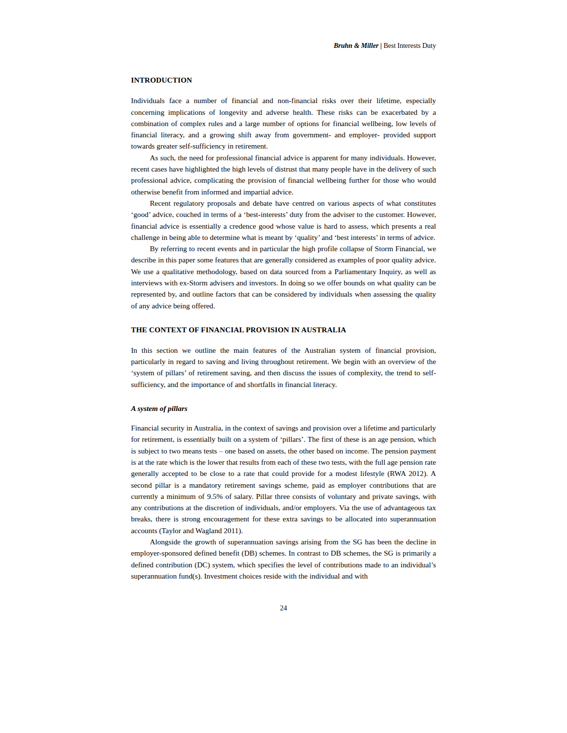Bruhn & Miller | Best Interests Duty
INTRODUCTION
Individuals face a number of financial and non-financial risks over their lifetime, especially concerning implications of longevity and adverse health. These risks can be exacerbated by a combination of complex rules and a large number of options for financial wellbeing, low levels of financial literacy, and a growing shift away from government- and employer- provided support towards greater self-sufficiency in retirement.
As such, the need for professional financial advice is apparent for many individuals. However, recent cases have highlighted the high levels of distrust that many people have in the delivery of such professional advice, complicating the provision of financial wellbeing further for those who would otherwise benefit from informed and impartial advice.
Recent regulatory proposals and debate have centred on various aspects of what constitutes ‘good’ advice, couched in terms of a ‘best-interests’ duty from the adviser to the customer. However, financial advice is essentially a credence good whose value is hard to assess, which presents a real challenge in being able to determine what is meant by ‘quality’ and ‘best interests’ in terms of advice.
By referring to recent events and in particular the high profile collapse of Storm Financial, we describe in this paper some features that are generally considered as examples of poor quality advice. We use a qualitative methodology, based on data sourced from a Parliamentary Inquiry, as well as interviews with ex-Storm advisers and investors. In doing so we offer bounds on what quality can be represented by, and outline factors that can be considered by individuals when assessing the quality of any advice being offered.
THE CONTEXT OF FINANCIAL PROVISION IN AUSTRALIA
In this section we outline the main features of the Australian system of financial provision, particularly in regard to saving and living throughout retirement. We begin with an overview of the ‘system of pillars’ of retirement saving, and then discuss the issues of complexity, the trend to self-sufficiency, and the importance of and shortfalls in financial literacy.
A system of pillars
Financial security in Australia, in the context of savings and provision over a lifetime and particularly for retirement, is essentially built on a system of ‘pillars’. The first of these is an age pension, which is subject to two means tests – one based on assets, the other based on income. The pension payment is at the rate which is the lower that results from each of these two tests, with the full age pension rate generally accepted to be close to a rate that could provide for a modest lifestyle (RWA 2012). A second pillar is a mandatory retirement savings scheme, paid as employer contributions that are currently a minimum of 9.5% of salary. Pillar three consists of voluntary and private savings, with any contributions at the discretion of individuals, and/or employers. Via the use of advantageous tax breaks, there is strong encouragement for these extra savings to be allocated into superannuation accounts (Taylor and Wagland 2011).
Alongside the growth of superannuation savings arising from the SG has been the decline in employer-sponsored defined benefit (DB) schemes. In contrast to DB schemes, the SG is primarily a defined contribution (DC) system, which specifies the level of contributions made to an individual’s superannuation fund(s). Investment choices reside with the individual and with
24